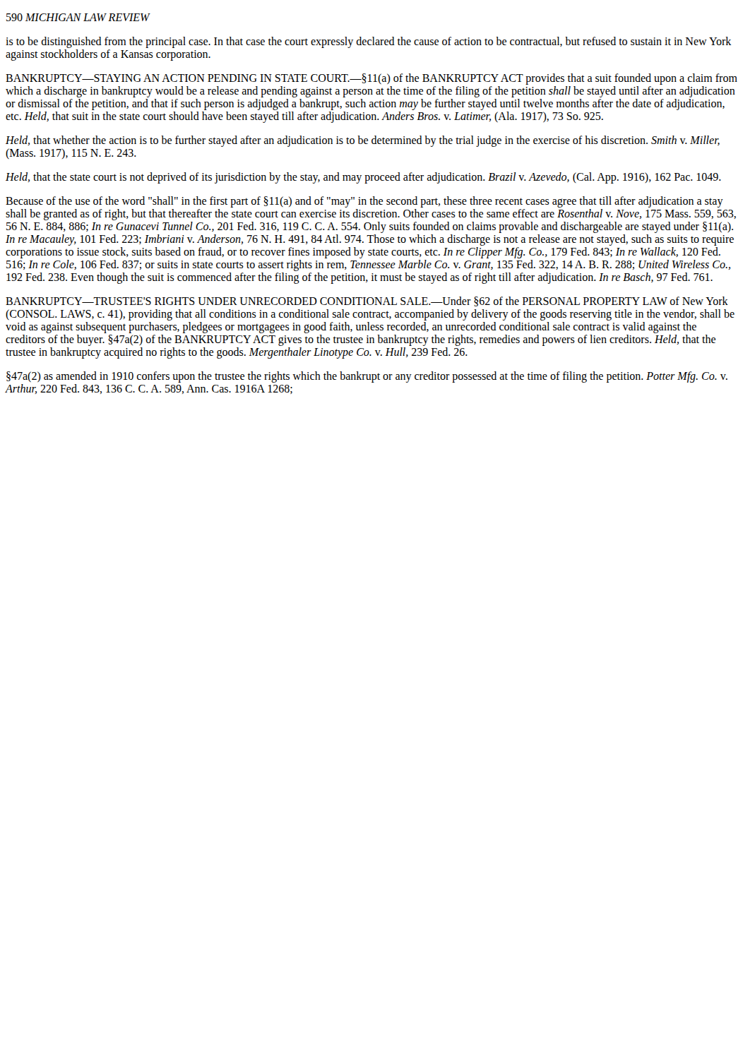590 MICHIGAN LAW REVIEW
is to be distinguished from the principal case. In that case the court expressly declared the cause of action to be contractual, but refused to sustain it in New York against stockholders of a Kansas corporation.
BANKRUPTCY—STAYING AN ACTION PENDING IN STATE COURT.—§11(a) of the BANKRUPTCY ACT provides that a suit founded upon a claim from which a discharge in bankruptcy would be a release and pending against a person at the time of the filing of the petition shall be stayed until after an adjudication or dismissal of the petition, and that if such person is adjudged a bankrupt, such action may be further stayed until twelve months after the date of adjudication, etc. Held, that suit in the state court should have been stayed till after adjudication. Anders Bros. v. Latimer, (Ala. 1917), 73 So. 925.
Held, that whether the action is to be further stayed after an adjudication is to be determined by the trial judge in the exercise of his discretion. Smith v. Miller, (Mass. 1917), 115 N. E. 243.
Held, that the state court is not deprived of its jurisdiction by the stay, and may proceed after adjudication. Brazil v. Azevedo, (Cal. App. 1916), 162 Pac. 1049.
Because of the use of the word "shall" in the first part of §11(a) and of "may" in the second part, these three recent cases agree that till after adjudication a stay shall be granted as of right, but that thereafter the state court can exercise its discretion. Other cases to the same effect are Rosenthal v. Nove, 175 Mass. 559, 563, 56 N. E. 884, 886; In re Gunacevi Tunnel Co., 201 Fed. 316, 119 C. C. A. 554. Only suits founded on claims provable and dischargeable are stayed under §11(a). In re Macauley, 101 Fed. 223; Imbriani v. Anderson, 76 N. H. 491, 84 Atl. 974. Those to which a discharge is not a release are not stayed, such as suits to require corporations to issue stock, suits based on fraud, or to recover fines imposed by state courts, etc. In re Clipper Mfg. Co., 179 Fed. 843; In re Wallack, 120 Fed. 516; In re Cole, 106 Fed. 837; or suits in state courts to assert rights in rem, Tennessee Marble Co. v. Grant, 135 Fed. 322, 14 A. B. R. 288; United Wireless Co., 192 Fed. 238. Even though the suit is commenced after the filing of the petition, it must be stayed as of right till after adjudication. In re Basch, 97 Fed. 761.
BANKRUPTCY—TRUSTEE'S RIGHTS UNDER UNRECORDED CONDITIONAL SALE.—Under §62 of the PERSONAL PROPERTY LAW of New York (CONSOL. LAWS, c. 41), providing that all conditions in a conditional sale contract, accompanied by delivery of the goods reserving title in the vendor, shall be void as against subsequent purchasers, pledgees or mortgagees in good faith, unless recorded, an unrecorded conditional sale contract is valid against the creditors of the buyer. §47a(2) of the BANKRUPTCY ACT gives to the trustee in bankruptcy the rights, remedies and powers of lien creditors. Held, that the trustee in bankruptcy acquired no rights to the goods. Mergenthaler Linotype Co. v. Hull, 239 Fed. 26.
§47a(2) as amended in 1910 confers upon the trustee the rights which the bankrupt or any creditor possessed at the time of filing the petition. Potter Mfg. Co. v. Arthur, 220 Fed. 843, 136 C. C. A. 589, Ann. Cas. 1916A 1268;